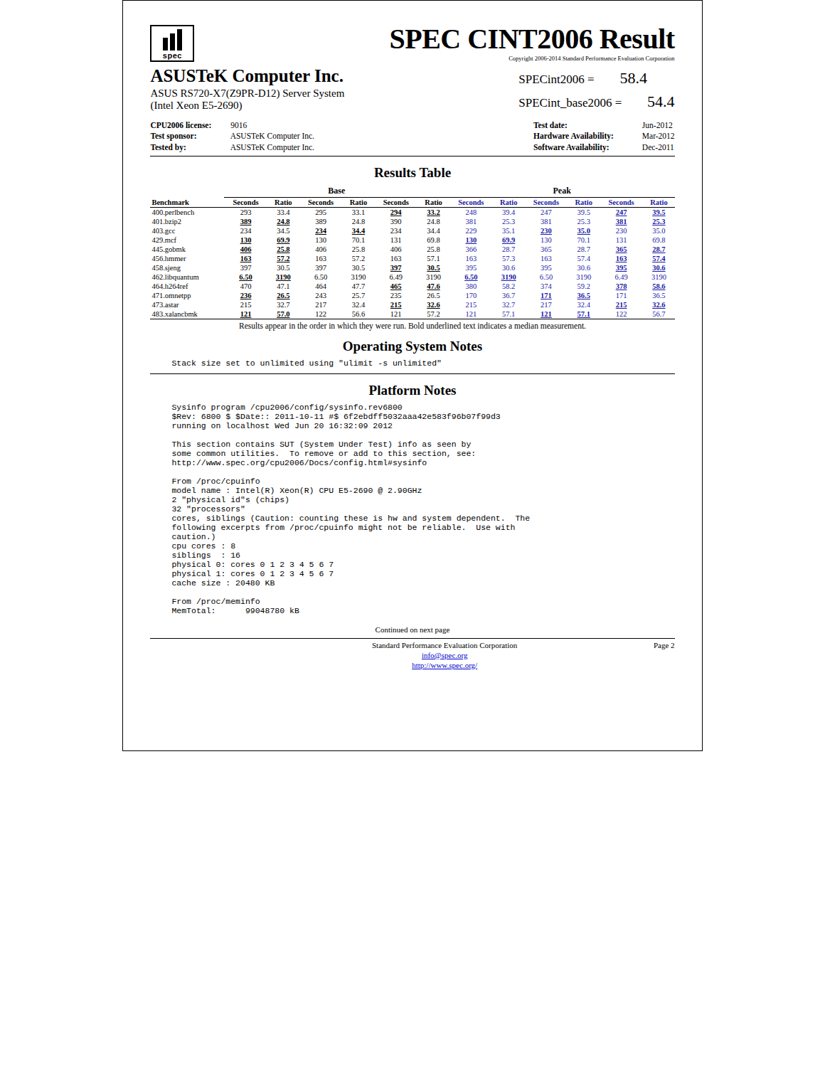spec
SPEC CINT2006 Result
Copyright 2006-2014 Standard Performance Evaluation Corporation
ASUSTeK Computer Inc.
ASUS RS720-X7(Z9PR-D12) Server System
(Intel Xeon E5-2690)
SPECint2006 = 58.4
SPECint_base2006 = 54.4
CPU2006 license: 9016
Test sponsor: ASUSTeK Computer Inc.
Tested by: ASUSTeK Computer Inc.
Test date: Jun-2012
Hardware Availability: Mar-2012
Software Availability: Dec-2011
Results Table
| | Base | Peak |
| --- | --- | --- |
| Benchmark | Seconds | Ratio | Seconds | Ratio | Seconds | Ratio | Seconds | Ratio | Seconds | Ratio | Seconds | Ratio |
| 400.perlbench | 293 | 33.4 | 295 | 33.1 | 294 | 33.2 | 248 | 39.4 | 247 | 39.5 | 247 | 39.5 |
| 401.bzip2 | 389 | 24.8 | 389 | 24.8 | 390 | 24.8 | 381 | 25.3 | 381 | 25.3 | 381 | 25.3 |
| 403.gcc | 234 | 34.5 | 234 | 34.4 | 234 | 34.4 | 229 | 35.1 | 230 | 35.0 | 230 | 35.0 |
| 429.mcf | 130 | 69.9 | 130 | 70.1 | 131 | 69.8 | 130 | 69.9 | 130 | 70.1 | 131 | 69.8 |
| 445.gobmk | 406 | 25.8 | 406 | 25.8 | 406 | 25.8 | 366 | 28.7 | 365 | 28.7 | 365 | 28.7 |
| 456.hmmer | 163 | 57.2 | 163 | 57.2 | 163 | 57.1 | 163 | 57.3 | 163 | 57.4 | 163 | 57.4 |
| 458.sjeng | 397 | 30.5 | 397 | 30.5 | 397 | 30.5 | 395 | 30.6 | 395 | 30.6 | 395 | 30.6 |
| 462.libquantum | 6.50 | 3190 | 6.50 | 3190 | 6.49 | 3190 | 6.50 | 3190 | 6.50 | 3190 | 6.49 | 3190 |
| 464.h264ref | 470 | 47.1 | 464 | 47.7 | 465 | 47.6 | 380 | 58.2 | 374 | 59.2 | 378 | 58.6 |
| 471.omnetpp | 236 | 26.5 | 243 | 25.7 | 235 | 26.5 | 170 | 36.7 | 171 | 36.5 | 171 | 36.5 |
| 473.astar | 215 | 32.7 | 217 | 32.4 | 215 | 32.6 | 215 | 32.7 | 217 | 32.4 | 215 | 32.6 |
| 483.xalancbmk | 121 | 57.0 | 122 | 56.6 | 121 | 57.2 | 121 | 57.1 | 121 | 57.1 | 122 | 56.7 |
Results appear in the order in which they were run. Bold underlined text indicates a median measurement.
Operating System Notes
Stack size set to unlimited using "ulimit -s unlimited"
Platform Notes
Sysinfo program /cpu2006/config/sysinfo.rev6800 $Rev: 6800 $ $Date:: 2011-10-11 #$ 6f2ebdff5032aaa42e583f96b07f99d3 running on localhost Wed Jun 20 16:32:09 2012 This section contains SUT (System Under Test) info as seen by some common utilities. To remove or add to this section, see: http://www.spec.org/cpu2006/Docs/config.html#sysinfo From /proc/cpuinfo model name : Intel(R) Xeon(R) CPU E5-2690 @ 2.90GHz 2 "physical id"s (chips) 32 "processors" cores, siblings (Caution: counting these is hw and system dependent. The following excerpts from /proc/cpuinfo might not be reliable. Use with caution.) cpu cores : 8 siblings : 16 physical 0: cores 0 1 2 3 4 5 6 7 physical 1: cores 0 1 2 3 4 5 6 7 cache size : 20480 KB From /proc/meminfo MemTotal: 99048780 kB
Continued on next page
Standard Performance Evaluation Corporation
info@spec.org
http://www.spec.org/
Page 2